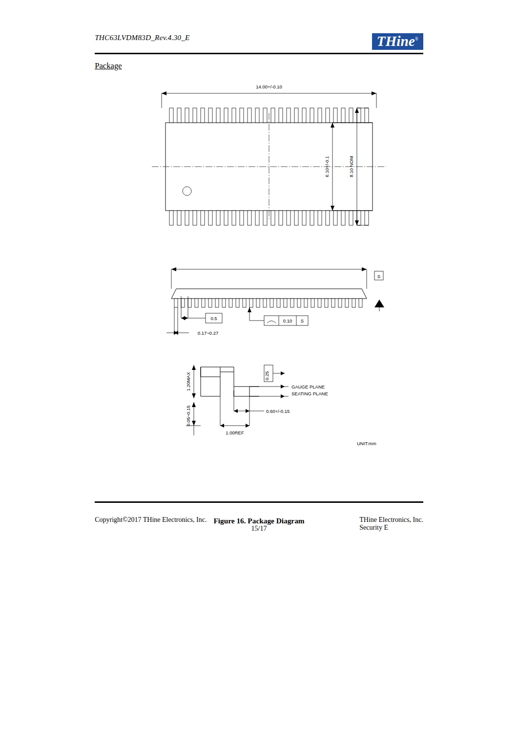THC63LVDM83D_Rev.4.30_E
THine®
Package
14.00+/-0.10 6.10+/-0.1 8.10 NOM S 0.5 0.17~0.27 0.10 S 1.20MAX 0.05~0.15 0.25 GAUGE PLANE SEATING PLANE 0.60+/-0.15 1.00REF UNIT:mm
Figure 16. Package Diagram
Copyright©2017 THine Electronics, Inc.
THine Electronics, Inc.
Security E
15/17